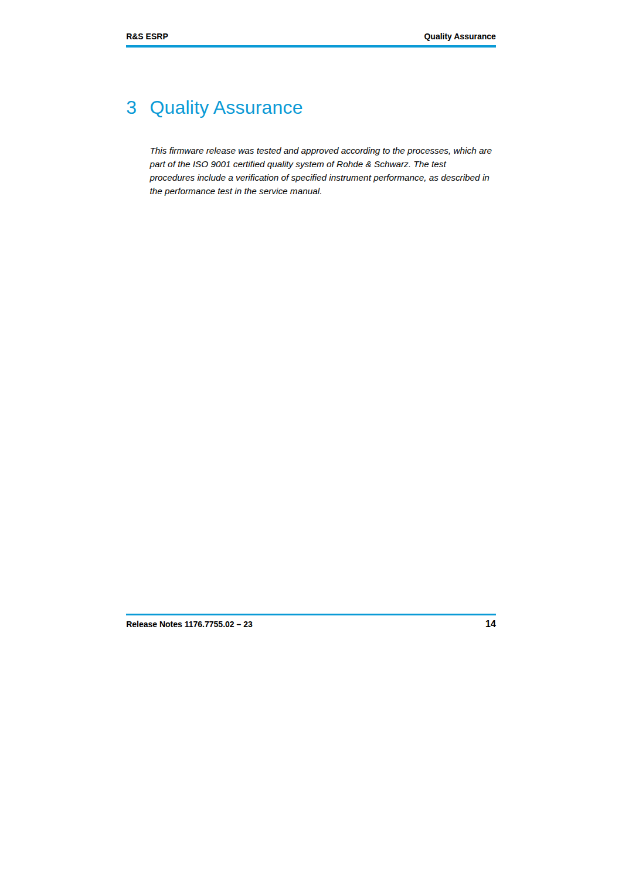R&S ESRP
Quality Assurance
3 Quality Assurance
This firmware release was tested and approved according to the processes, which are part of the ISO 9001 certified quality system of Rohde & Schwarz. The test procedures include a verification of specified instrument performance, as described in the performance test in the service manual.
Release Notes 1176.7755.02 – 23
14